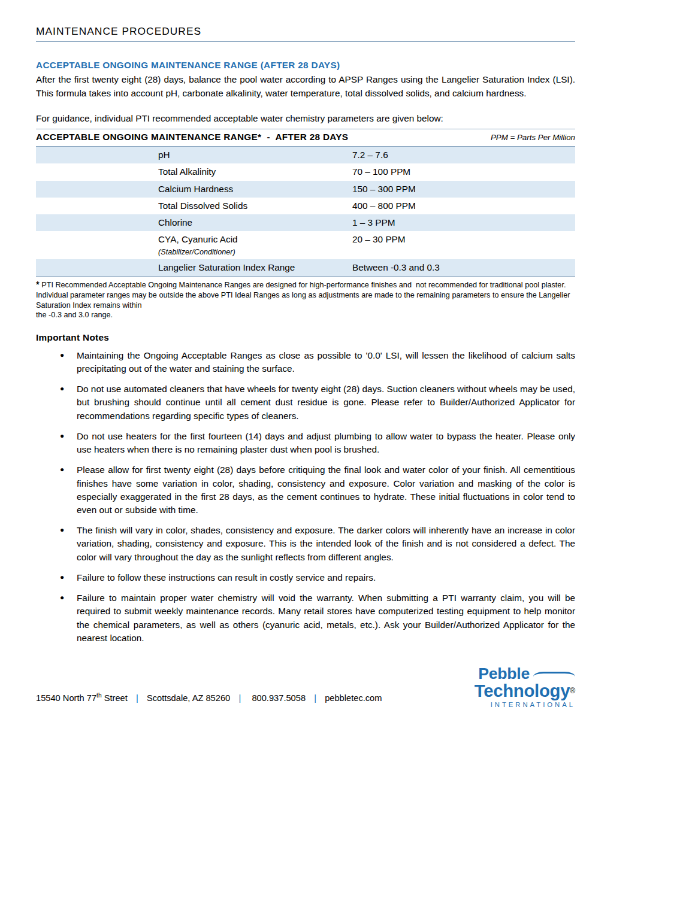MAINTENANCE PROCEDURES
ACCEPTABLE ONGOING MAINTENANCE RANGE (AFTER 28 DAYS)
After the first twenty eight (28) days, balance the pool water according to APSP Ranges using the Langelier Saturation Index (LSI). This formula takes into account pH, carbonate alkalinity, water temperature, total dissolved solids, and calcium hardness.
For guidance, individual PTI recommended acceptable water chemistry parameters are given below:
ACCEPTABLE ONGOING MAINTENANCE RANGE* - AFTER 28 DAYS PPM = Parts Per Million
| | pH | 7.2 – 7.6 |
| | Total Alkalinity | 70 – 100 PPM |
| | Calcium Hardness | 150 – 300 PPM |
| | Total Dissolved Solids | 400 – 800 PPM |
| | Chlorine | 1 – 3 PPM |
| | CYA, Cyanuric Acid (Stabilizer/Conditioner) | 20 – 30 PPM |
| | Langelier Saturation Index Range | Between -0.3 and 0.3 |
* PTI Recommended Acceptable Ongoing Maintenance Ranges are designed for high-performance finishes and not recommended for traditional pool plaster. Individual parameter ranges may be outside the above PTI Ideal Ranges as long as adjustments are made to the remaining parameters to ensure the Langelier Saturation Index remains within
the -0.3 and 3.0 range.
Important Notes
Maintaining the Ongoing Acceptable Ranges as close as possible to '0.0' LSI, will lessen the likelihood of calcium salts precipitating out of the water and staining the surface.
Do not use automated cleaners that have wheels for twenty eight (28) days. Suction cleaners without wheels may be used, but brushing should continue until all cement dust residue is gone. Please refer to Builder/Authorized Applicator for recommendations regarding specific types of cleaners.
Do not use heaters for the first fourteen (14) days and adjust plumbing to allow water to bypass the heater. Please only use heaters when there is no remaining plaster dust when pool is brushed.
Please allow for first twenty eight (28) days before critiquing the final look and water color of your finish. All cementitious finishes have some variation in color, shading, consistency and exposure. Color variation and masking of the color is especially exaggerated in the first 28 days, as the cement continues to hydrate. These initial fluctuations in color tend to even out or subside with time.
The finish will vary in color, shades, consistency and exposure. The darker colors will inherently have an increase in color variation, shading, consistency and exposure. This is the intended look of the finish and is not considered a defect. The color will vary throughout the day as the sunlight reflects from different angles.
Failure to follow these instructions can result in costly service and repairs.
Failure to maintain proper water chemistry will void the warranty. When submitting a PTI warranty claim, you will be required to submit weekly maintenance records. Many retail stores have computerized testing equipment to help monitor the chemical parameters, as well as others (cyanuric acid, metals, etc.). Ask your Builder/Authorized Applicator for the nearest location.
15540 North 77th Street | Scottsdale, AZ 85260 | 800.937.5058 | pebbletec.com
Pebble
Technology®
INTERNATIONAL